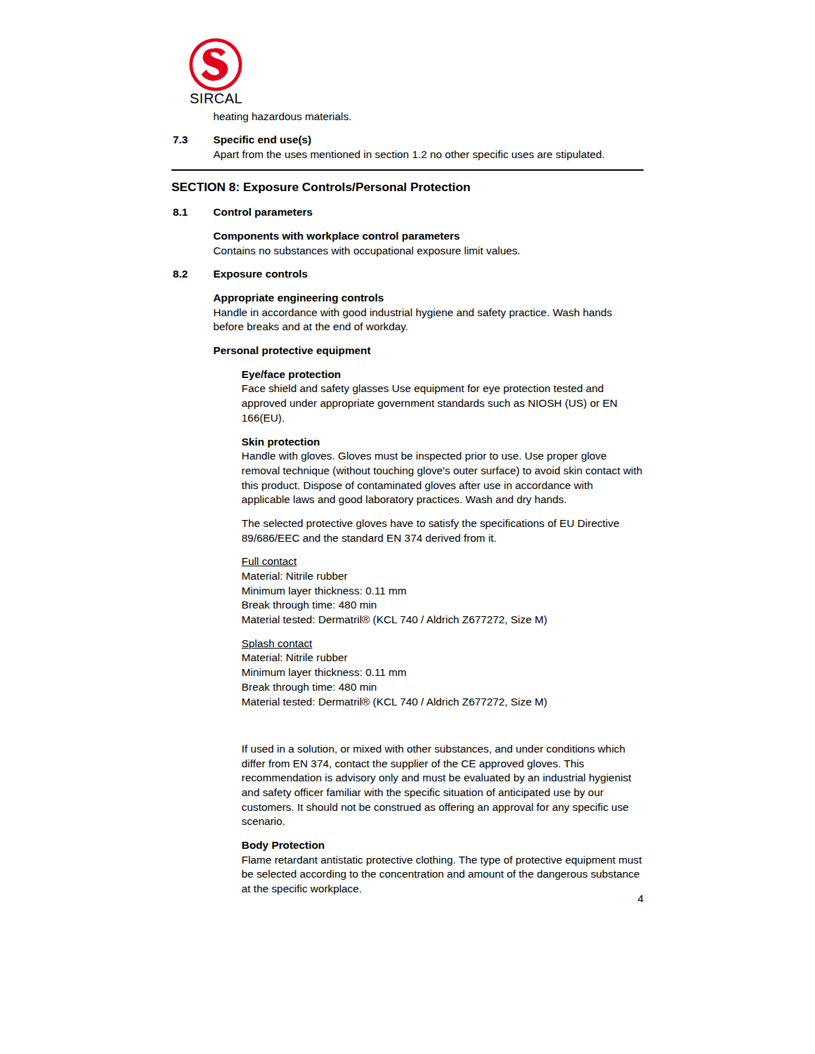SIRCAL
heating hazardous materials.
7.3
Specific end use(s)
Apart from the uses mentioned in section 1.2 no other specific uses are stipulated.
SECTION 8: Exposure Controls/Personal Protection
8.1
Control parameters
Components with workplace control parameters
Contains no substances with occupational exposure limit values.
8.2
Exposure controls
Appropriate engineering controls
Handle in accordance with good industrial hygiene and safety practice. Wash hands before breaks and at the end of workday.
Personal protective equipment
Eye/face protection
Face shield and safety glasses Use equipment for eye protection tested and approved under appropriate government standards such as NIOSH (US) or EN 166(EU).
Skin protection
Handle with gloves. Gloves must be inspected prior to use. Use proper glove removal technique (without touching glove's outer surface) to avoid skin contact with this product. Dispose of contaminated gloves after use in accordance with applicable laws and good laboratory practices. Wash and dry hands.
The selected protective gloves have to satisfy the specifications of EU Directive 89/686/EEC and the standard EN 374 derived from it.
Full contact
Material: Nitrile rubber
Minimum layer thickness: 0.11 mm
Break through time: 480 min
Material tested: Dermatril® (KCL 740 / Aldrich Z677272, Size M)
Splash contact
Material: Nitrile rubber
Minimum layer thickness: 0.11 mm
Break through time: 480 min
Material tested: Dermatril® (KCL 740 / Aldrich Z677272, Size M)
If used in a solution, or mixed with other substances, and under conditions which differ from EN 374, contact the supplier of the CE approved gloves. This recommendation is advisory only and must be evaluated by an industrial hygienist and safety officer familiar with the specific situation of anticipated use by our customers. It should not be construed as offering an approval for any specific use scenario.
Body Protection
Flame retardant antistatic protective clothing. The type of protective equipment must be selected according to the concentration and amount of the dangerous substance at the specific workplace.
4